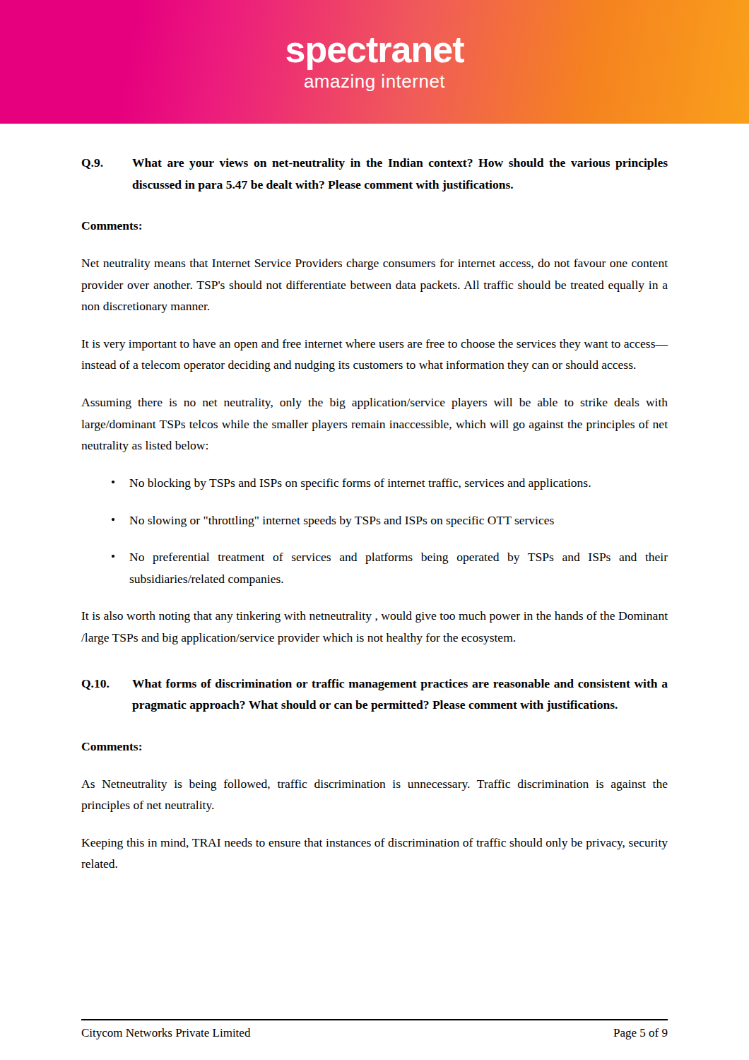spectranet
amazing internet
Q.9. What are your views on net-neutrality in the Indian context? How should the various principles discussed in para 5.47 be dealt with? Please comment with justifications.
Comments:
Net neutrality means that Internet Service Providers charge consumers for internet access, do not favour one content provider over another. TSP's should not differentiate between data packets. All traffic should be treated equally in a non discretionary manner.
It is very important to have an open and free internet where users are free to choose the services they want to access—instead of a telecom operator deciding and nudging its customers to what information they can or should access.
Assuming there is no net neutrality, only the big application/service players will be able to strike deals with large/dominant TSPs telcos while the smaller players remain inaccessible, which will go against the principles of net neutrality as listed below:
No blocking by TSPs and ISPs on specific forms of internet traffic, services and applications.
No slowing or "throttling" internet speeds by TSPs and ISPs on specific OTT services
No preferential treatment of services and platforms being operated by TSPs and ISPs and their subsidiaries/related companies.
It is also worth noting that any tinkering with netneutrality , would give too much power in the hands of the Dominant /large TSPs and big application/service provider which is not healthy for the ecosystem.
Q.10. What forms of discrimination or traffic management practices are reasonable and consistent with a pragmatic approach? What should or can be permitted? Please comment with justifications.
Comments:
As Netneutrality is being followed, traffic discrimination is unnecessary. Traffic discrimination is against the principles of net neutrality.
Keeping this in mind, TRAI needs to ensure that instances of discrimination of traffic should only be privacy, security related.
Citycom Networks Private Limited Page 5 of 9